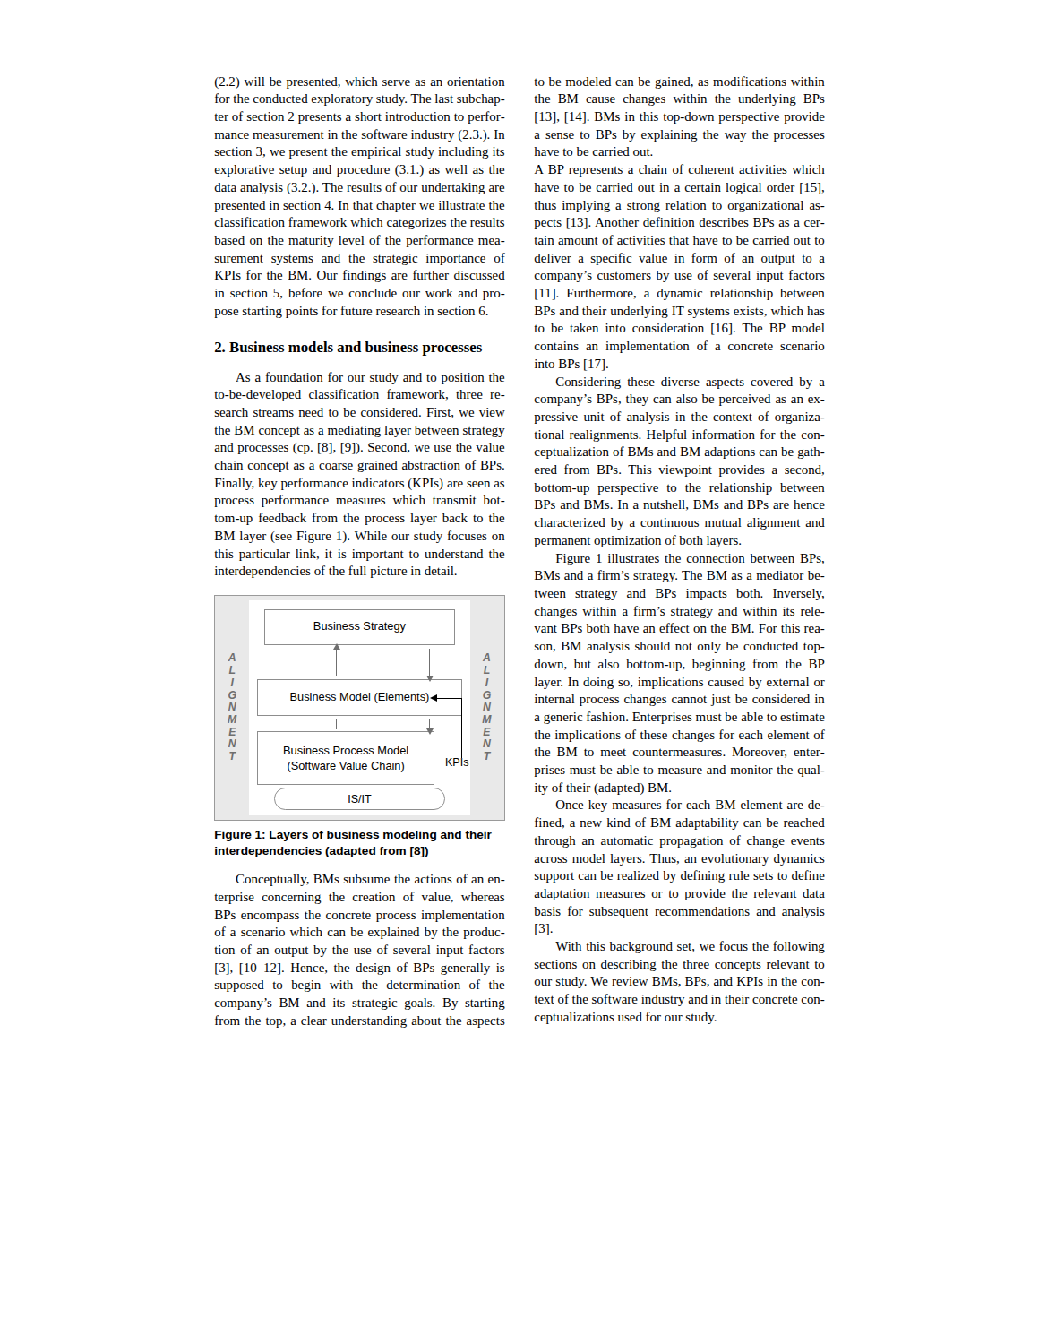(2.2) will be presented, which serve as an orientation for the conducted exploratory study. The last subchapter of section 2 presents a short introduction to performance measurement in the software industry (2.3.). In section 3, we present the empirical study including its explorative setup and procedure (3.1.) as well as the data analysis (3.2.). The results of our undertaking are presented in section 4. In that chapter we illustrate the classification framework which categorizes the results based on the maturity level of the performance measurement systems and the strategic importance of KPIs for the BM. Our findings are further discussed in section 5, before we conclude our work and propose starting points for future research in section 6.
2. Business models and business processes
As a foundation for our study and to position the to-be-developed classification framework, three research streams need to be considered. First, we view the BM concept as a mediating layer between strategy and processes (cp. [8], [9]). Second, we use the value chain concept as a coarse grained abstraction of BPs. Finally, key performance indicators (KPIs) are seen as process performance measures which transmit bottom-up feedback from the process layer back to the BM layer (see Figure 1). While our study focuses on this particular link, it is important to understand the interdependencies of the full picture in detail.
A
L
I
G
N
M
E
N
T
A
L
I
G
N
M
E
N
T
Business Strategy
Business Model (Elements)
Business Process Model(Software Value Chain)
KPIs
IS/IT
Figure 1: Layers of business modeling and their interdependencies (adapted from [8])
Conceptually, BMs subsume the actions of an enterprise concerning the creation of value, whereas BPs encompass the concrete process implementation of a scenario which can be explained by the production of an output by the use of several input factors [3], [10–12]. Hence, the design of BPs generally is supposed to begin with the determination of the company’s BM and its strategic goals. By starting from the top, a clear understanding about the aspects to be modeled can be gained, as modifications within the BM cause changes within the underlying BPs [13], [14]. BMs in this top-down perspective provide a sense to BPs by explaining the way the processes have to be carried out.
A BP represents a chain of coherent activities which have to be carried out in a certain logical order [15], thus implying a strong relation to organizational aspects [13]. Another definition describes BPs as a certain amount of activities that have to be carried out to deliver a specific value in form of an output to a company’s customers by use of several input factors [11]. Furthermore, a dynamic relationship between BPs and their underlying IT systems exists, which has to be taken into consideration [16]. The BP model contains an implementation of a concrete scenario into BPs [17].
Considering these diverse aspects covered by a company’s BPs, they can also be perceived as an expressive unit of analysis in the context of organizational realignments. Helpful information for the conceptualization of BMs and BM adaptions can be gathered from BPs. This viewpoint provides a second, bottom-up perspective to the relationship between BPs and BMs. In a nutshell, BMs and BPs are hence characterized by a continuous mutual alignment and permanent optimization of both layers.
Figure 1 illustrates the connection between BPs, BMs and a firm’s strategy. The BM as a mediator between strategy and BPs impacts both. Inversely, changes within a firm’s strategy and within its relevant BPs both have an effect on the BM. For this reason, BM analysis should not only be conducted top-down, but also bottom-up, beginning from the BP layer. In doing so, implications caused by external or internal process changes cannot just be considered in a generic fashion. Enterprises must be able to estimate the implications of these changes for each element of the BM to meet countermeasures. Moreover, enterprises must be able to measure and monitor the quality of their (adapted) BM.
Once key measures for each BM element are defined, a new kind of BM adaptability can be reached through an automatic propagation of change events across model layers. Thus, an evolutionary dynamics support can be realized by defining rule sets to define adaptation measures or to provide the relevant data basis for subsequent recommendations and analysis [3].
With this background set, we focus the following sections on describing the three concepts relevant to our study. We review BMs, BPs, and KPIs in the context of the software industry and in their concrete conceptualizations used for our study.